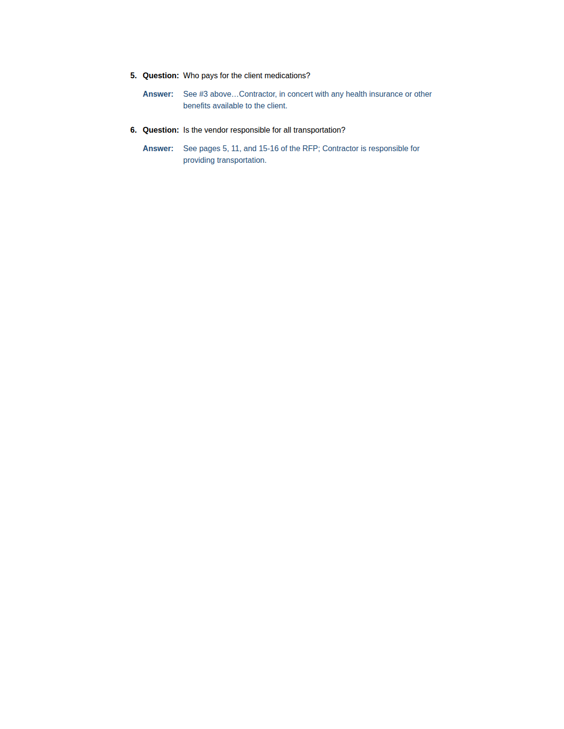Question: Who pays for the client medications?
Answer: See #3 above…Contractor, in concert with any health insurance or other benefits available to the client.
Question: Is the vendor responsible for all transportation?
Answer: See pages 5, 11, and 15-16 of the RFP; Contractor is responsible for providing transportation.